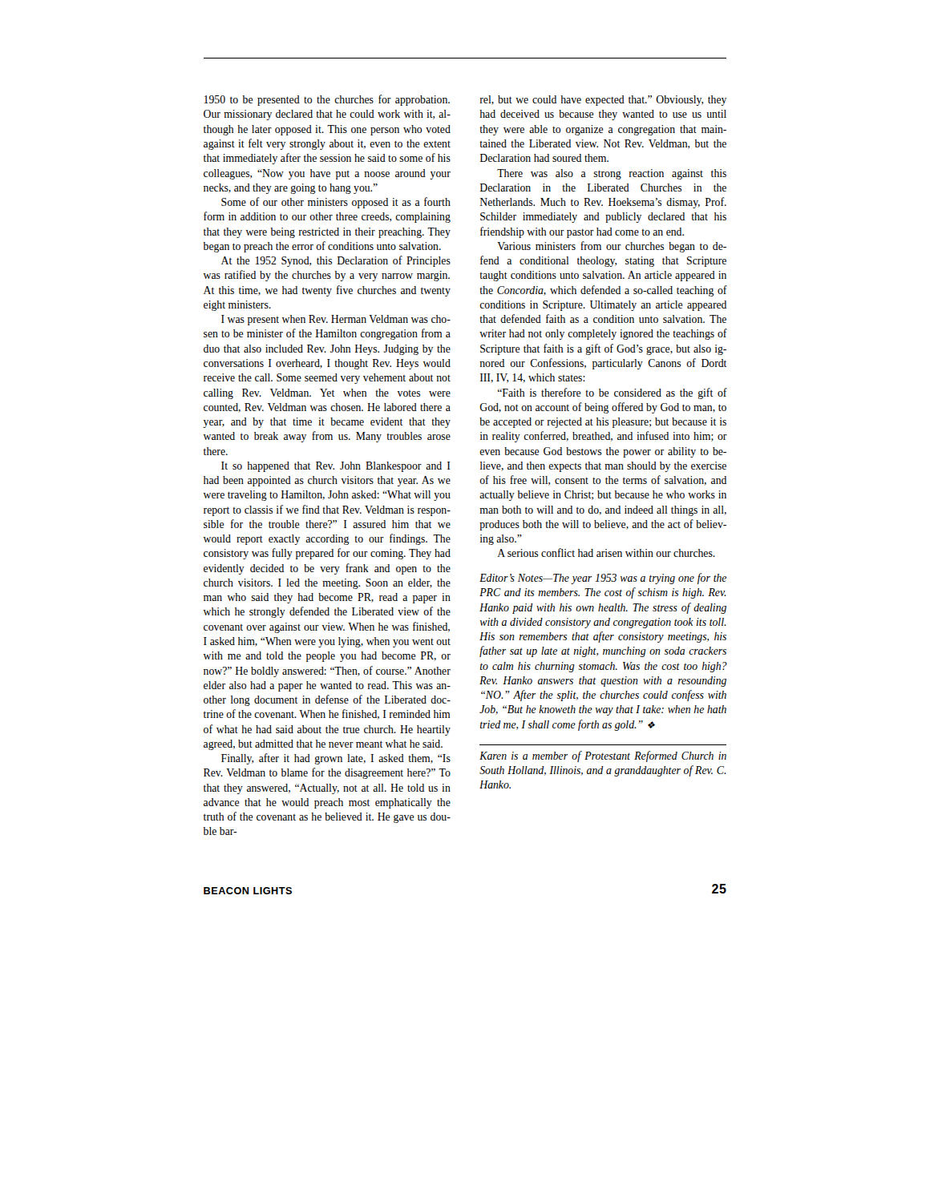1950 to be presented to the churches for approbation. Our missionary declared that he could work with it, although he later opposed it. This one person who voted against it felt very strongly about it, even to the extent that immediately after the session he said to some of his colleagues, “Now you have put a noose around your necks, and they are going to hang you.”
Some of our other ministers opposed it as a fourth form in addition to our other three creeds, complaining that they were being restricted in their preaching. They began to preach the error of conditions unto salvation.
At the 1952 Synod, this Declaration of Principles was ratified by the churches by a very narrow margin. At this time, we had twenty five churches and twenty eight ministers.
I was present when Rev. Herman Veldman was chosen to be minister of the Hamilton congregation from a duo that also included Rev. John Heys. Judging by the conversations I overheard, I thought Rev. Heys would receive the call. Some seemed very vehement about not calling Rev. Veldman. Yet when the votes were counted, Rev. Veldman was chosen. He labored there a year, and by that time it became evident that they wanted to break away from us. Many troubles arose there.
It so happened that Rev. John Blankespoor and I had been appointed as church visitors that year. As we were traveling to Hamilton, John asked: “What will you report to classis if we find that Rev. Veldman is responsible for the trouble there?” I assured him that we would report exactly according to our findings. The consistory was fully prepared for our coming. They had evidently decided to be very frank and open to the church visitors. I led the meeting. Soon an elder, the man who said they had become PR, read a paper in which he strongly defended the Liberated view of the covenant over against our view. When he was finished, I asked him, “When were you lying, when you went out with me and told the people you had become PR, or now?” He boldly answered: “Then, of course.” Another elder also had a paper he wanted to read. This was another long document in defense of the Liberated doctrine of the covenant. When he finished, I reminded him of what he had said about the true church. He heartily agreed, but admitted that he never meant what he said.
Finally, after it had grown late, I asked them, “Is Rev. Veldman to blame for the disagreement here?” To that they answered, “Actually, not at all. He told us in advance that he would preach most emphatically the truth of the covenant as he believed it. He gave us double bar-
rel, but we could have expected that.” Obviously, they had deceived us because they wanted to use us until they were able to organize a congregation that maintained the Liberated view. Not Rev. Veldman, but the Declaration had soured them.
There was also a strong reaction against this Declaration in the Liberated Churches in the Netherlands. Much to Rev. Hoeksema’s dismay, Prof. Schilder immediately and publicly declared that his friendship with our pastor had come to an end.
Various ministers from our churches began to defend a conditional theology, stating that Scripture taught conditions unto salvation. An article appeared in the Concordia, which defended a so-called teaching of conditions in Scripture. Ultimately an article appeared that defended faith as a condition unto salvation. The writer had not only completely ignored the teachings of Scripture that faith is a gift of God’s grace, but also ignored our Confessions, particularly Canons of Dordt III, IV, 14, which states:
“Faith is therefore to be considered as the gift of God, not on account of being offered by God to man, to be accepted or rejected at his pleasure; but because it is in reality conferred, breathed, and infused into him; or even because God bestows the power or ability to believe, and then expects that man should by the exercise of his free will, consent to the terms of salvation, and actually believe in Christ; but because he who works in man both to will and to do, and indeed all things in all, produces both the will to believe, and the act of believing also.”
A serious conflict had arisen within our churches.
Editor’s Notes—The year 1953 was a trying one for the PRC and its members. The cost of schism is high. Rev. Hanko paid with his own health. The stress of dealing with a divided consistory and congregation took its toll. His son remembers that after consistory meetings, his father sat up late at night, munching on soda crackers to calm his churning stomach. Was the cost too high? Rev. Hanko answers that question with a resounding “NO.” After the split, the churches could confess with Job, “But he knoweth the way that I take: when he hath tried me, I shall come forth as gold.” ❖
Karen is a member of Protestant Reformed Church in South Holland, Illinois, and a granddaughter of Rev. C. Hanko.
BEACON LIGHTS
25